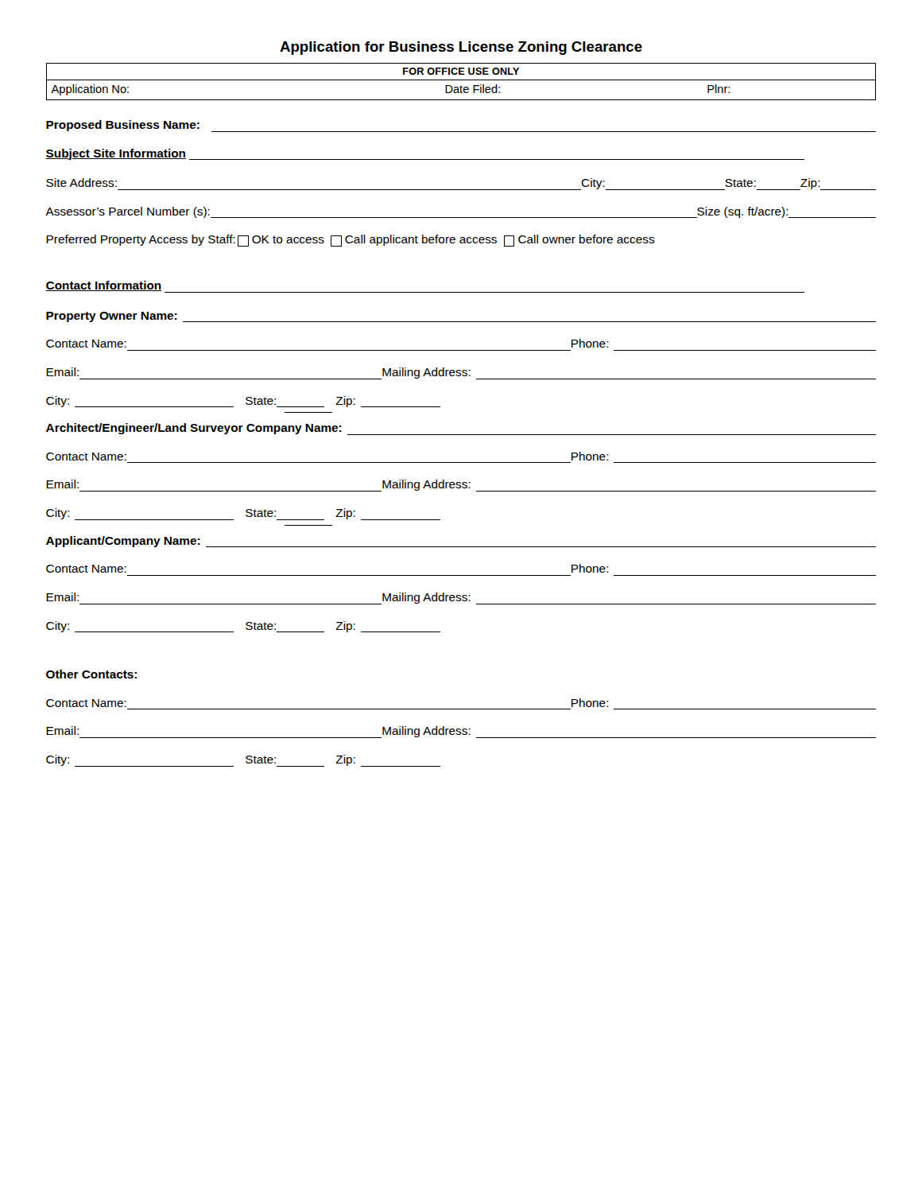Application for Business License Zoning Clearance
FOR OFFICE USE ONLY
Application No:
Date Filed:
Plnr:
Proposed Business Name:
Subject Site Information
Site Address: City: State: Zip:
Assessor’s Parcel Number (s): Size (sq. ft/acre):
Preferred Property Access by Staff: OK to access Call applicant before access Call owner before access
Contact Information
Property Owner Name:
Contact Name: Phone:
Email: Mailing Address:
City: State: Zip:
Architect/Engineer/Land Surveyor Company Name:
Contact Name: Phone:
Email: Mailing Address:
City: State: Zip:
Applicant/Company Name:
Contact Name: Phone:
Email: Mailing Address:
City: State: Zip:
Other Contacts:
Contact Name: Phone:
Email: Mailing Address:
City: State: Zip: